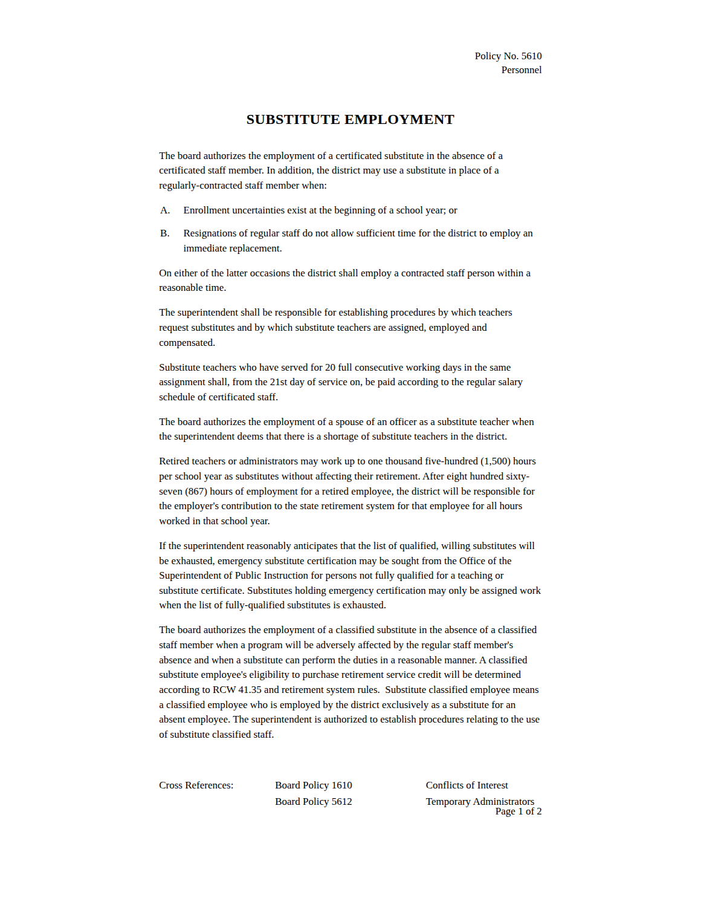Policy No. 5610
Personnel
SUBSTITUTE EMPLOYMENT
The board authorizes the employment of a certificated substitute in the absence of a certificated staff member. In addition, the district may use a substitute in place of a regularly-contracted staff member when:
A. Enrollment uncertainties exist at the beginning of a school year; or
B. Resignations of regular staff do not allow sufficient time for the district to employ an immediate replacement.
On either of the latter occasions the district shall employ a contracted staff person within a reasonable time.
The superintendent shall be responsible for establishing procedures by which teachers request substitutes and by which substitute teachers are assigned, employed and compensated.
Substitute teachers who have served for 20 full consecutive working days in the same assignment shall, from the 21st day of service on, be paid according to the regular salary schedule of certificated staff.
The board authorizes the employment of a spouse of an officer as a substitute teacher when the superintendent deems that there is a shortage of substitute teachers in the district.
Retired teachers or administrators may work up to one thousand five-hundred (1,500) hours per school year as substitutes without affecting their retirement. After eight hundred sixty-seven (867) hours of employment for a retired employee, the district will be responsible for the employer's contribution to the state retirement system for that employee for all hours worked in that school year.
If the superintendent reasonably anticipates that the list of qualified, willing substitutes will be exhausted, emergency substitute certification may be sought from the Office of the Superintendent of Public Instruction for persons not fully qualified for a teaching or substitute certificate. Substitutes holding emergency certification may only be assigned work when the list of fully-qualified substitutes is exhausted.
The board authorizes the employment of a classified substitute in the absence of a classified staff member when a program will be adversely affected by the regular staff member's absence and when a substitute can perform the duties in a reasonable manner. A classified substitute employee's eligibility to purchase retirement service credit will be determined according to RCW 41.35 and retirement system rules. Substitute classified employee means a classified employee who is employed by the district exclusively as a substitute for an absent employee. The superintendent is authorized to establish procedures relating to the use of substitute classified staff.
| Cross References: | Board Policy 1610 | Conflicts of Interest |
| | Board Policy 5612 | Temporary Administrators |
Page 1 of 2